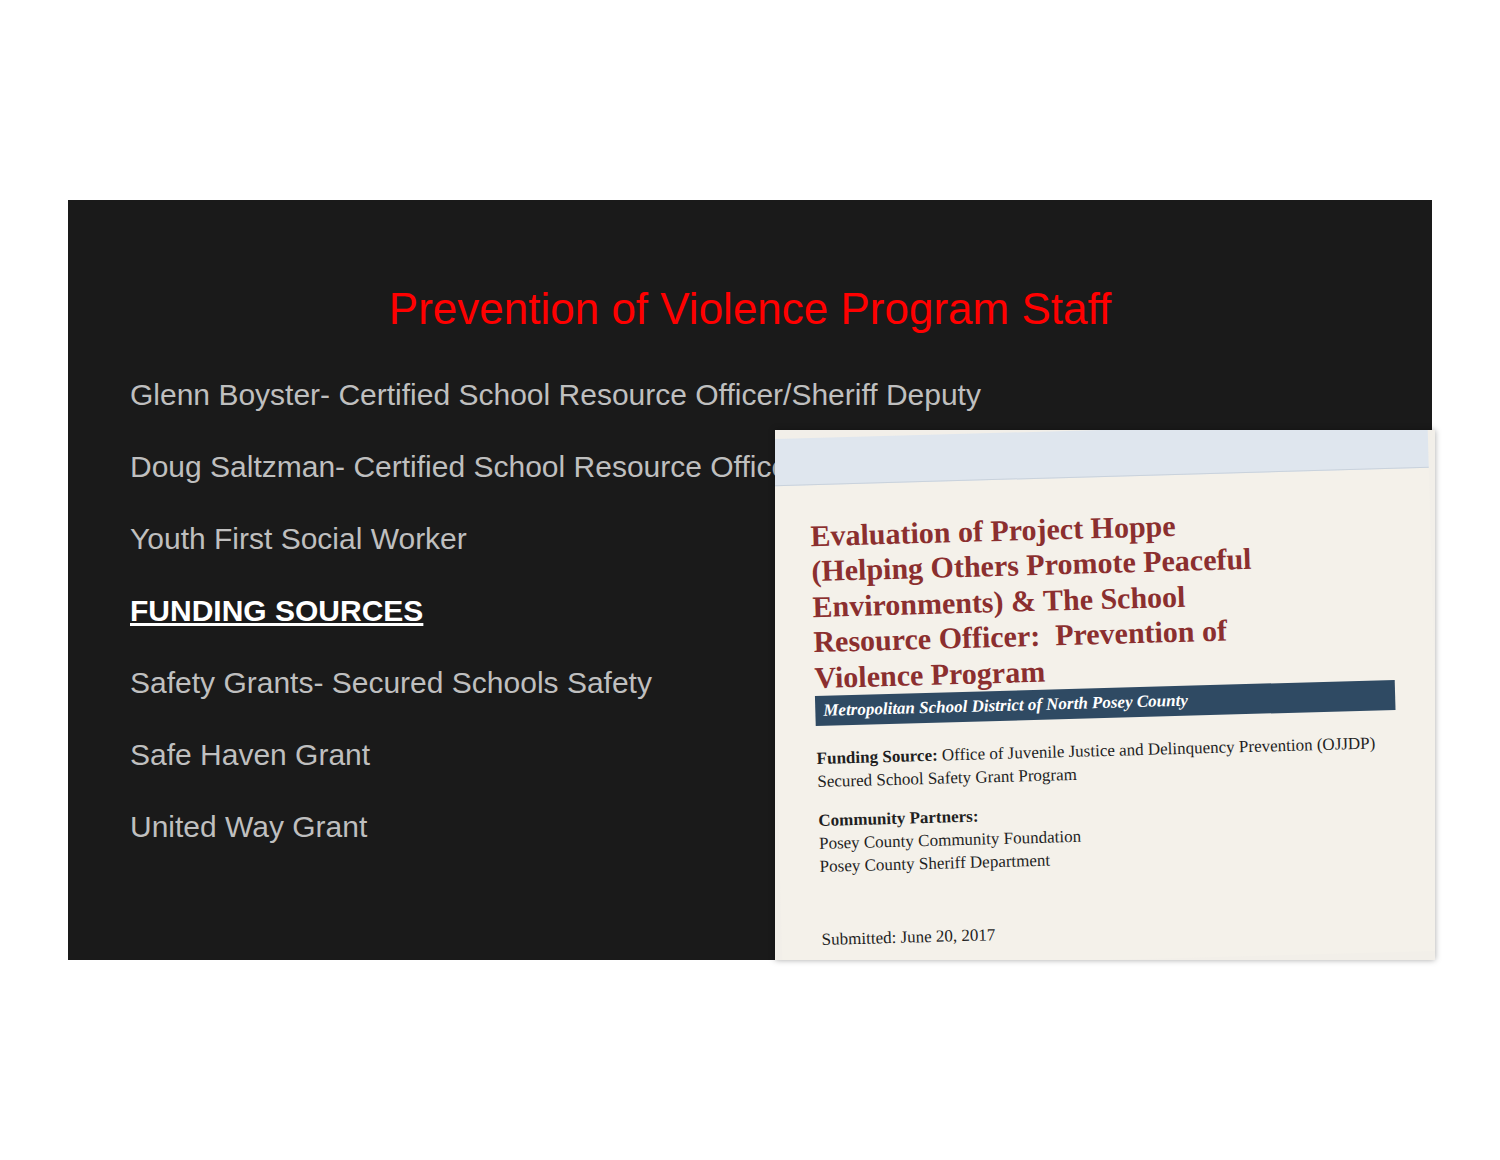Prevention of Violence Program Staff
Glenn Boyster- Certified School Resource Officer/Sheriff Deputy
Doug Saltzman- Certified School Resource Officer
Youth First Social Worker
FUNDING SOURCES
Safety Grants- Secured Schools Safety
Safe Haven Grant
United Way Grant
Evaluation of Project Hoppe
(Helping Others Promote Peaceful
Environments) & The School
Resource Officer: Prevention of
Violence Program
Metropolitan School District of North Posey County
Funding Source: Office of Juvenile Justice and Delinquency Prevention (OJJDP)
Secured School Safety Grant Program
Community Partners:
Posey County Community Foundation
Posey County Sheriff Department
Submitted: June 20, 2017